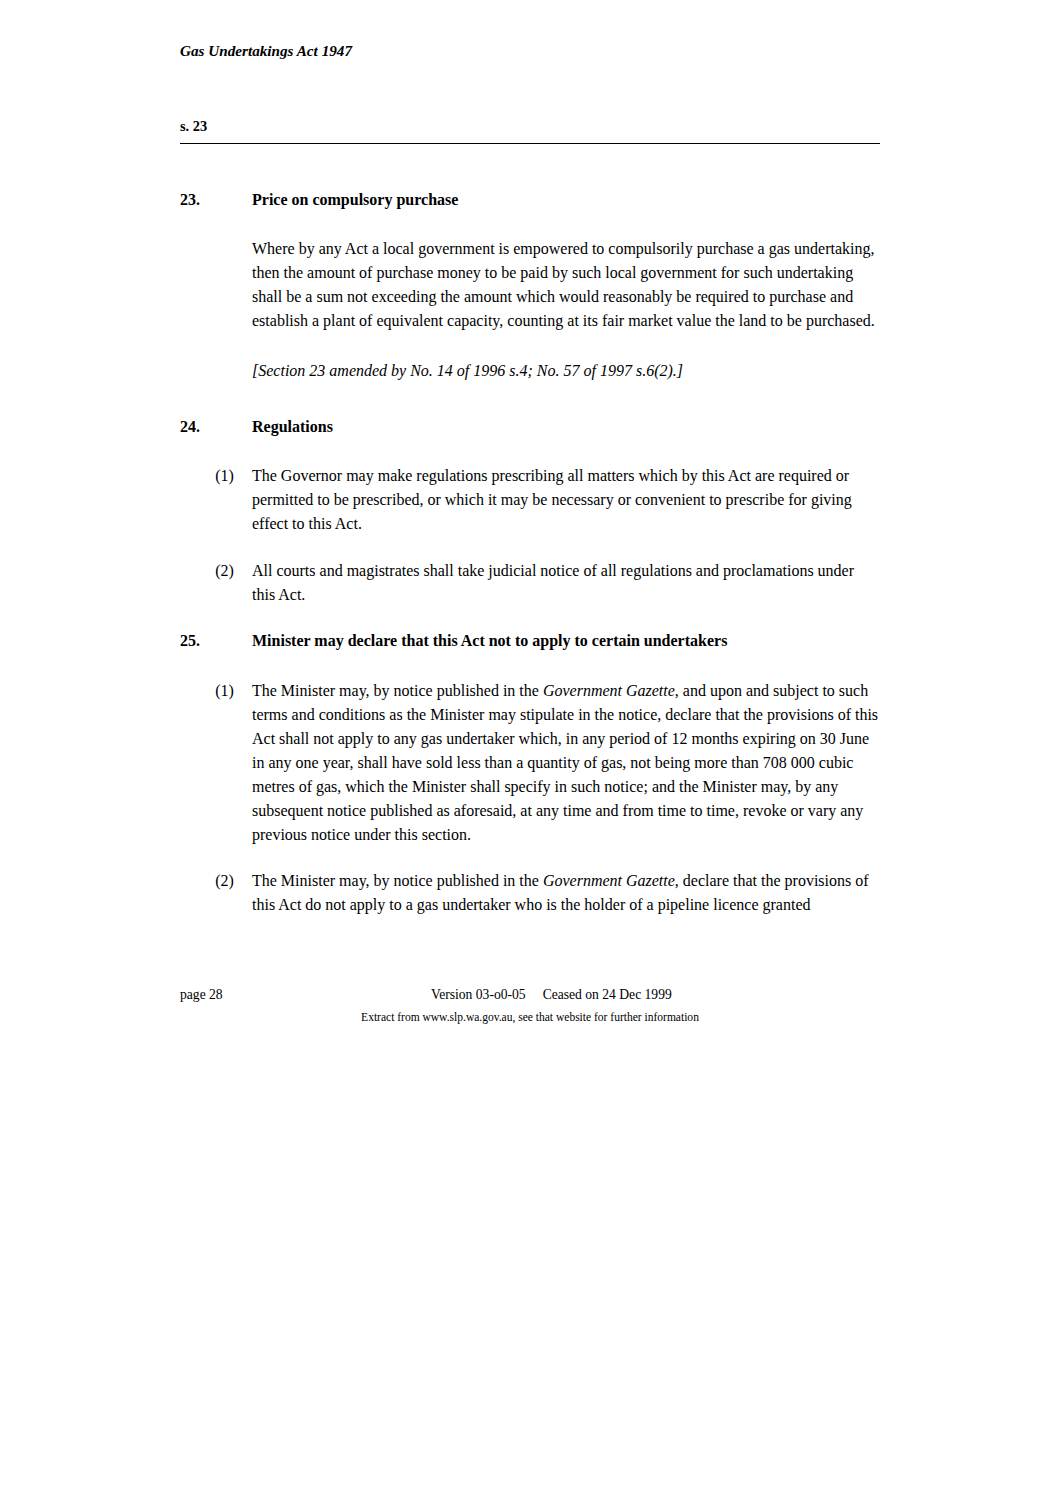Gas Undertakings Act 1947
s. 23
23.
Price on compulsory purchase
Where by any Act a local government is empowered to compulsorily purchase a gas undertaking, then the amount of purchase money to be paid by such local government for such undertaking shall be a sum not exceeding the amount which would reasonably be required to purchase and establish a plant of equivalent capacity, counting at its fair market value the land to be purchased.
[Section 23 amended by No. 14 of 1996 s.4; No. 57 of 1997 s.6(2).]
24.
Regulations
(1)
The Governor may make regulations prescribing all matters which by this Act are required or permitted to be prescribed, or which it may be necessary or convenient to prescribe for giving effect to this Act.
(2)
All courts and magistrates shall take judicial notice of all regulations and proclamations under this Act.
25.
Minister may declare that this Act not to apply to certain undertakers
(1)
The Minister may, by notice published in the Government Gazette, and upon and subject to such terms and conditions as the Minister may stipulate in the notice, declare that the provisions of this Act shall not apply to any gas undertaker which, in any period of 12 months expiring on 30 June in any one year, shall have sold less than a quantity of gas, not being more than 708 000 cubic metres of gas, which the Minister shall specify in such notice; and the Minister may, by any subsequent notice published as aforesaid, at any time and from time to time, revoke or vary any previous notice under this section.
(2)
The Minister may, by notice published in the Government Gazette, declare that the provisions of this Act do not apply to a gas undertaker who is the holder of a pipeline licence granted
page 28
Version 03-o0-05 Ceased on 24 Dec 1999
Extract from www.slp.wa.gov.au, see that website for further information